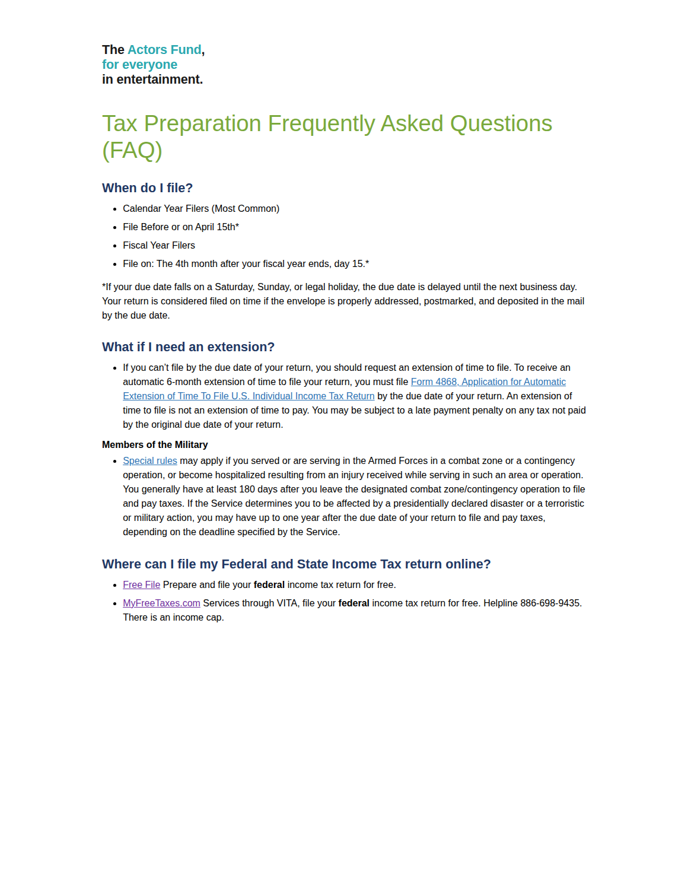The Actors Fund,
for everyone
in entertainment.
Tax Preparation Frequently Asked Questions (FAQ)
When do I file?
Calendar Year Filers (Most Common)
File Before or on April 15th*
Fiscal Year Filers
File on: The 4th month after your fiscal year ends, day 15.*
*If your due date falls on a Saturday, Sunday, or legal holiday, the due date is delayed until the next business day. Your return is considered filed on time if the envelope is properly addressed, postmarked, and deposited in the mail by the due date.
What if I need an extension?
If you can’t file by the due date of your return, you should request an extension of time to file. To receive an automatic 6-month extension of time to file your return, you must file Form 4868, Application for Automatic Extension of Time To File U.S. Individual Income Tax Return by the due date of your return. An extension of time to file is not an extension of time to pay. You may be subject to a late payment penalty on any tax not paid by the original due date of your return.
Members of the Military
Special rules may apply if you served or are serving in the Armed Forces in a combat zone or a contingency operation, or become hospitalized resulting from an injury received while serving in such an area or operation. You generally have at least 180 days after you leave the designated combat zone/contingency operation to file and pay taxes. If the Service determines you to be affected by a presidentially declared disaster or a terroristic or military action, you may have up to one year after the due date of your return to file and pay taxes, depending on the deadline specified by the Service.
Where can I file my Federal and State Income Tax return online?
Free File Prepare and file your federal income tax return for free.
MyFreeTaxes.com Services through VITA, file your federal income tax return for free. Helpline 886-698-9435. There is an income cap.